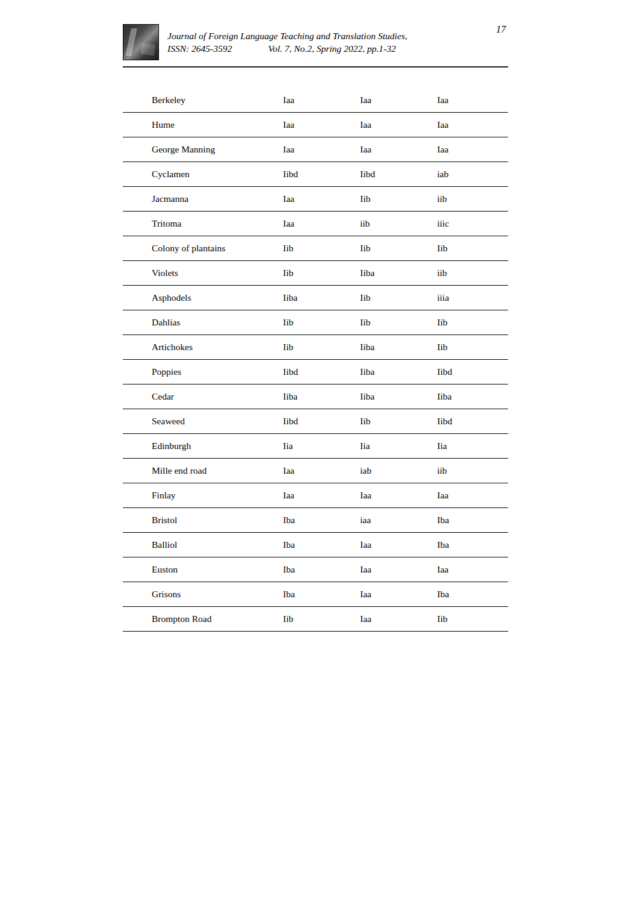Journal of Foreign Language Teaching and Translation Studies,
ISSN: 2645-3592 Vol. 7, No.2, Spring 2022, pp.1-32
17
| Berkeley | Iaa | Iaa | Iaa |
| Hume | Iaa | Iaa | Iaa |
| George Manning | Iaa | Iaa | Iaa |
| Cyclamen | Iibd | Iibd | iab |
| Jacmanna | Iaa | Iib | iib |
| Tritoma | Iaa | iib | iiic |
| Colony of plantains | Iib | Iib | Iib |
| Violets | Iib | Iiba | iib |
| Asphodels | Iiba | Iib | iiia |
| Dahlias | Iib | Iib | Iib |
| Artichokes | Iib | Iiba | Iib |
| Poppies | Iibd | Iiba | Iibd |
| Cedar | Iiba | Iiba | Iiba |
| Seaweed | Iibd | Iib | Iibd |
| Edinburgh | Iia | Iia | Iia |
| Mille end road | Iaa | iab | iib |
| Finlay | Iaa | Iaa | Iaa |
| Bristol | Iba | iaa | Iba |
| Balliol | Iba | Iaa | Iba |
| Euston | Iba | Iaa | Iaa |
| Grisons | Iba | Iaa | Iba |
| Brompton Road | Iib | Iaa | Iib |